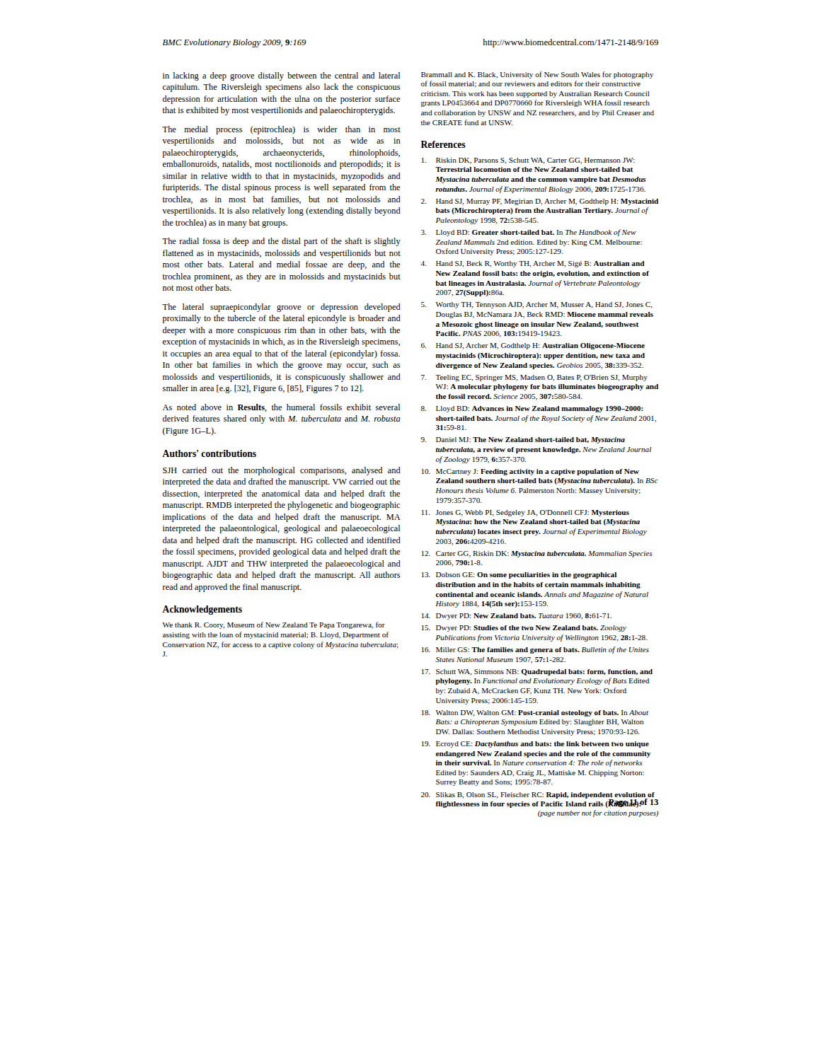BMC Evolutionary Biology 2009, 9:169
http://www.biomedcentral.com/1471-2148/9/169
in lacking a deep groove distally between the central and lateral capitulum. The Riversleigh specimens also lack the conspicuous depression for articulation with the ulna on the posterior surface that is exhibited by most vespertilionids and palaeochiropterygids.
The medial process (epitrochlea) is wider than in most vespertilionids and molossids, but not as wide as in palaeochiropterygids, archaeonycterids, rhinolophoids, emballonuroids, natalids, most noctilionoids and pteropodids; it is similar in relative width to that in mystacinids, myzopodids and furipterids. The distal spinous process is well separated from the trochlea, as in most bat families, but not molossids and vespertilionids. It is also relatively long (extending distally beyond the trochlea) as in many bat groups.
The radial fossa is deep and the distal part of the shaft is slightly flattened as in mystacinids, molossids and vespertilionids but not most other bats. Lateral and medial fossae are deep, and the trochlea prominent, as they are in molossids and mystacinids but not most other bats.
The lateral supraepicondylar groove or depression developed proximally to the tubercle of the lateral epicondyle is broader and deeper with a more conspicuous rim than in other bats, with the exception of mystacinids in which, as in the Riversleigh specimens, it occupies an area equal to that of the lateral (epicondylar) fossa. In other bat families in which the groove may occur, such as molossids and vespertilionids, it is conspicuously shallower and smaller in area [e.g. [32], Figure 6, [85], Figures 7 to 12].
As noted above in Results, the humeral fossils exhibit several derived features shared only with M. tuberculata and M. robusta (Figure 1G–L).
Authors' contributions
SJH carried out the morphological comparisons, analysed and interpreted the data and drafted the manuscript. VW carried out the dissection, interpreted the anatomical data and helped draft the manuscript. RMDB interpreted the phylogenetic and biogeographic implications of the data and helped draft the manuscript. MA interpreted the palaeontological, geological and palaeoecological data and helped draft the manuscript. HG collected and identified the fossil specimens, provided geological data and helped draft the manuscript. AJDT and THW interpreted the palaeoecological and biogeographic data and helped draft the manuscript. All authors read and approved the final manuscript.
Acknowledgements
We thank R. Coory, Museum of New Zealand Te Papa Tongarewa, for assisting with the loan of mystacinid material; B. Lloyd, Department of Conservation NZ, for access to a captive colony of Mystacina tuberculata; J.
Brammall and K. Black, University of New South Wales for photography of fossil material; and our reviewers and editors for their constructive criticism. This work has been supported by Australian Research Council grants LP0453664 and DP0770660 for Riversleigh WHA fossil research and collaboration by UNSW and NZ researchers, and by Phil Creaser and the CREATE fund at UNSW.
References
1. Riskin DK, Parsons S, Schutt WA, Carter GG, Hermanson JW: Terrestrial locomotion of the New Zealand short-tailed bat Mystacina tuberculata and the common vampire bat Desmodus rotundus. Journal of Experimental Biology 2006, 209: 1725-1736.
2. Hand SJ, Murray PF, Megirian D, Archer M, Godthelp H: Mystacinid bats (Microchiroptera) from the Australian Tertiary. Journal of Paleontology 1998, 72: 538-545.
3. Lloyd BD: Greater short-tailed bat. In The Handbook of New Zealand Mammals 2nd edition. Edited by: King CM. Melbourne: Oxford University Press; 2005:127-129.
4. Hand SJ, Beck R, Worthy TH, Archer M, Sigé B: Australian and New Zealand fossil bats: the origin, evolution, and extinction of bat lineages in Australasia. Journal of Vertebrate Paleontology 2007, 27(Suppl): 86a.
5. Worthy TH, Tennyson AJD, Archer M, Musser A, Hand SJ, Jones C, Douglas BJ, McNamara JA, Beck RMD: Miocene mammal reveals a Mesozoic ghost lineage on insular New Zealand, southwest Pacific. PNAS 2006, 103: 19419-19423.
6. Hand SJ, Archer M, Godthelp H: Australian Oligocene-Miocene mystacinids (Microchiroptera): upper dentition, new taxa and divergence of New Zealand species. Geobios 2005, 38: 339-352.
7. Teeling EC, Springer MS, Madsen O, Bates P, O'Brien SJ, Murphy WJ: A molecular phylogeny for bats illuminates biogeography and the fossil record. Science 2005, 307: 580-584.
8. Lloyd BD: Advances in New Zealand mammalogy 1990–2000: short-tailed bats. Journal of the Royal Society of New Zealand 2001, 31: 59-81.
9. Daniel MJ: The New Zealand short-tailed bat, Mystacina tuberculata, a review of present knowledge. New Zealand Journal of Zoology 1979, 6: 357-370.
10. McCartney J: Feeding activity in a captive population of New Zealand southern short-tailed bats (Mystacina tuberculata). In BSc Honours thesis Volume 6. Palmerston North: Massey University; 1979:357-370.
11. Jones G, Webb PI, Sedgeley JA, O'Donnell CFJ: Mysterious Mystacina: how the New Zealand short-tailed bat (Mystacina tuberculata) locates insect prey. Journal of Experimental Biology 2003, 206: 4209-4216.
12. Carter GG, Riskin DK: Mystacina tuberculata. Mammalian Species 2006, 790: 1-8.
13. Dobson GE: On some peculiarities in the geographical distribution and in the habits of certain mammals inhabiting continental and oceanic islands. Annals and Magazine of Natural History 1884, 14(5th ser): 153-159.
14. Dwyer PD: New Zealand bats. Tuatara 1960, 8: 61-71.
15. Dwyer PD: Studies of the two New Zealand bats. Zoology Publications from Victoria University of Wellington 1962, 28: 1-28.
16. Miller GS: The families and genera of bats. Bulletin of the Unites States National Museum 1907, 57: 1-282.
17. Schutt WA, Simmons NB: Quadrupedal bats: form, function, and phylogeny. In Functional and Evolutionary Ecology of Bats Edited by: Zubaid A, McCracken GF, Kunz TH. New York: Oxford University Press; 2006:145-159.
18. Walton DW, Walton GM: Post-cranial osteology of bats. In About Bats: a Chiropteran Symposium Edited by: Slaughter BH, Walton DW. Dallas: Southern Methodist University Press; 1970:93-126.
19. Ecroyd CE: Dactylanthus and bats: the link between two unique endangered New Zealand species and the role of the community in their survival. In Nature conservation 4: The role of networks Edited by: Saunders AD, Craig JL, Mattiske M. Chipping Norton: Surrey Beatty and Sons; 1995:78-87.
20. Slikas B, Olson SL, Fleischer RC: Rapid, independent evolution of flightlessness in four species of Pacific Island rails (Rallidae):
Page 11 of 13
(page number not for citation purposes)